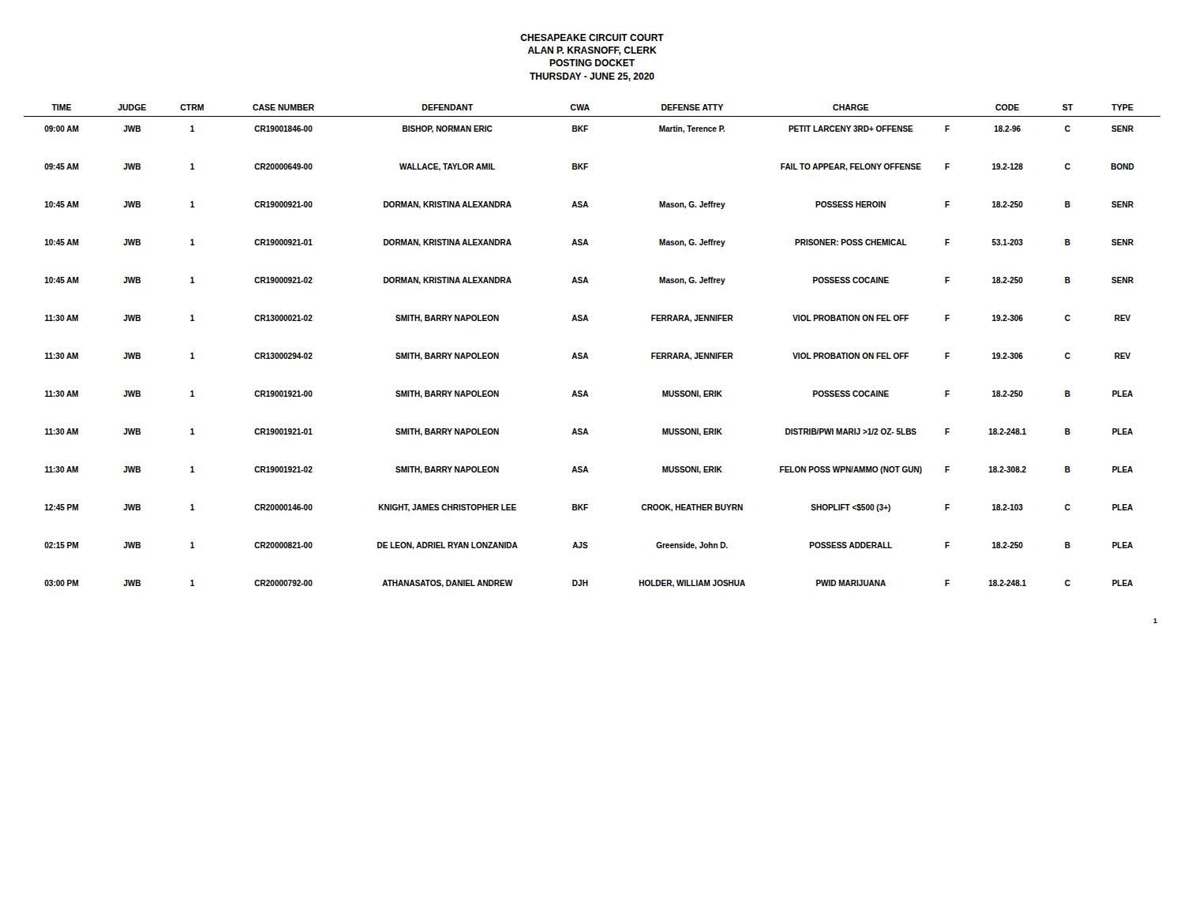CHESAPEAKE CIRCUIT COURT
ALAN P. KRASNOFF, CLERK
POSTING DOCKET
THURSDAY - JUNE 25, 2020
| TIME | JUDGE | CTRM | CASE NUMBER | DEFENDANT | CWA | DEFENSE ATTY | CHARGE | | CODE | ST | TYPE |
| --- | --- | --- | --- | --- | --- | --- | --- | --- | --- | --- | --- |
| 09:00 AM | JWB | 1 | CR19001846-00 | BISHOP, NORMAN ERIC | BKF | Martin, Terence P. | PETIT LARCENY 3RD+ OFFENSE | F | 18.2-96 | C | SENR |
| 09:45 AM | JWB | 1 | CR20000649-00 | WALLACE, TAYLOR AMIL | BKF | | FAIL TO APPEAR, FELONY OFFENSE | F | 19.2-128 | C | BOND |
| 10:45 AM | JWB | 1 | CR19000921-00 | DORMAN, KRISTINA ALEXANDRA | ASA | Mason, G. Jeffrey | POSSESS HEROIN | F | 18.2-250 | B | SENR |
| 10:45 AM | JWB | 1 | CR19000921-01 | DORMAN, KRISTINA ALEXANDRA | ASA | Mason, G. Jeffrey | PRISONER: POSS CHEMICAL | F | 53.1-203 | B | SENR |
| 10:45 AM | JWB | 1 | CR19000921-02 | DORMAN, KRISTINA ALEXANDRA | ASA | Mason, G. Jeffrey | POSSESS COCAINE | F | 18.2-250 | B | SENR |
| 11:30 AM | JWB | 1 | CR13000021-02 | SMITH, BARRY NAPOLEON | ASA | FERRARA, JENNIFER | VIOL PROBATION ON FEL OFF | F | 19.2-306 | C | REV |
| 11:30 AM | JWB | 1 | CR13000294-02 | SMITH, BARRY NAPOLEON | ASA | FERRARA, JENNIFER | VIOL PROBATION ON FEL OFF | F | 19.2-306 | C | REV |
| 11:30 AM | JWB | 1 | CR19001921-00 | SMITH, BARRY NAPOLEON | ASA | MUSSONI, ERIK | POSSESS COCAINE | F | 18.2-250 | B | PLEA |
| 11:30 AM | JWB | 1 | CR19001921-01 | SMITH, BARRY NAPOLEON | ASA | MUSSONI, ERIK | DISTRIB/PWI MARIJ >1/2 OZ- 5LBS | F | 18.2-248.1 | B | PLEA |
| 11:30 AM | JWB | 1 | CR19001921-02 | SMITH, BARRY NAPOLEON | ASA | MUSSONI, ERIK | FELON POSS WPN/AMMO (NOT GUN) | F | 18.2-308.2 | B | PLEA |
| 12:45 PM | JWB | 1 | CR20000146-00 | KNIGHT, JAMES CHRISTOPHER LEE | BKF | CROOK, HEATHER BUYRN | SHOPLIFT <$500 (3+) | F | 18.2-103 | C | PLEA |
| 02:15 PM | JWB | 1 | CR20000821-00 | DE LEON, ADRIEL RYAN LONZANIDA | AJS | Greenside, John D. | POSSESS ADDERALL | F | 18.2-250 | B | PLEA |
| 03:00 PM | JWB | 1 | CR20000792-00 | ATHANASATOS, DANIEL ANDREW | DJH | HOLDER, WILLIAM JOSHUA | PWID MARIJUANA | F | 18.2-248.1 | C | PLEA |
1